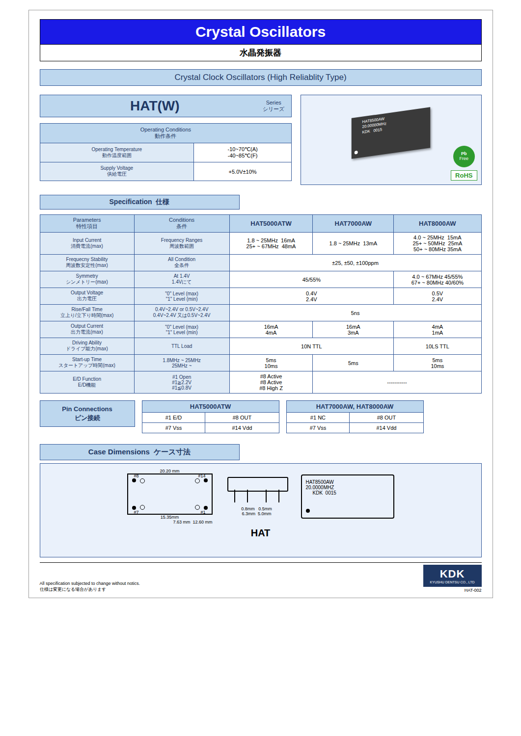Crystal Oscillators
水晶発振器
Crystal Clock Oscillators (High Reliablity Type)
HAT(W) Series
シリーズ
| Operating Conditions 動作条件 |
| --- |
| Operating Temperature 動作温度範囲 | -10~70℃(A) -40~85℃(F) |
| Supply Voltage 供給電圧 | +5.0V±10% |
HAT8500AW
20.00000MHz
KDK 0015
PbFree
RoHS
Specification 仕様
| Parameters 特性項目 | Conditions 条件 | HAT5000ATW | HAT7000AW | HAT8000AW |
| --- | --- | --- | --- | --- |
| Input Current 消費電流(max) | Frequency Ranges 周波数範囲 | 1.8 ~ 25MHz 16mA 25+ ~ 67MHz 48mA | 1.8 ~ 25MHz 13mA | 4.0 ~ 25MHz 15mA 25+ ~ 50MHz 25mA 50+ ~ 80MHz 35mA |
| Frequecny Stability 周波数安定性(max) | All Condition 全条件 | ±25, ±50, ±100ppm |
| Symmetry シンメトリー(max) | At 1.4V 1.4Vにて | 45/55% | 4.0 ~ 67MHz 45/55% 67+ ~ 80MHz 40/60% |
| Output Voltage 出力電圧 | "0" Level (max) "1" Level (min) | 0.4V 2.4V | 0.5V 2.4V |
| Rise/Fall Time 立上り/立下り時間(max) | 0.4V~2.4V or 0.5V~2.4V 0.4V~2.4V 又は0.5V~2.4V | 5ns |
| Output Current 出力電流(max) | "0" Level (max) "1" Level (min) | 16mA 4mA | 16mA 3mA | 4mA 1mA |
| Driving Ability ドライブ能力(max) | TTL Load | 10N TTL | 10LS TTL |
| Start-up Time スタートアップ時間(max) | 1.8MHz ~ 25MHz 25MHz ~ | 5ms 10ms | 5ms | 5ms 10ms |
| E/D Function E/D機能 | #1 Open #1≧2.2V #1≦0.8V | #8 Active #8 Active #8 High Z | ----------- |
Pin Connections
ピン接続
| HAT5000ATW |
| --- |
| #1 E/D | #8 OUT |
| #7 Vss | #14 Vdd |
| HAT7000AW, HAT8000AW |
| --- |
| #1 NC | #8 OUT |
| #7 Vss | #14 Vdd |
Case Dimensions ケース寸法
20.20 mm
#8 #14 #7 #1
15.35mm
7.63 mm 12.60 mm
0.8mm 0.5mm
6.3mm 5.0mm
HAT8500AW
20.0000MHZ
KDK 0015
HAT
All specification subjected to change without notics.
仕様は変更になる場合があります
KDKKYUSHU DENTSU CO., LTD
HAT-002